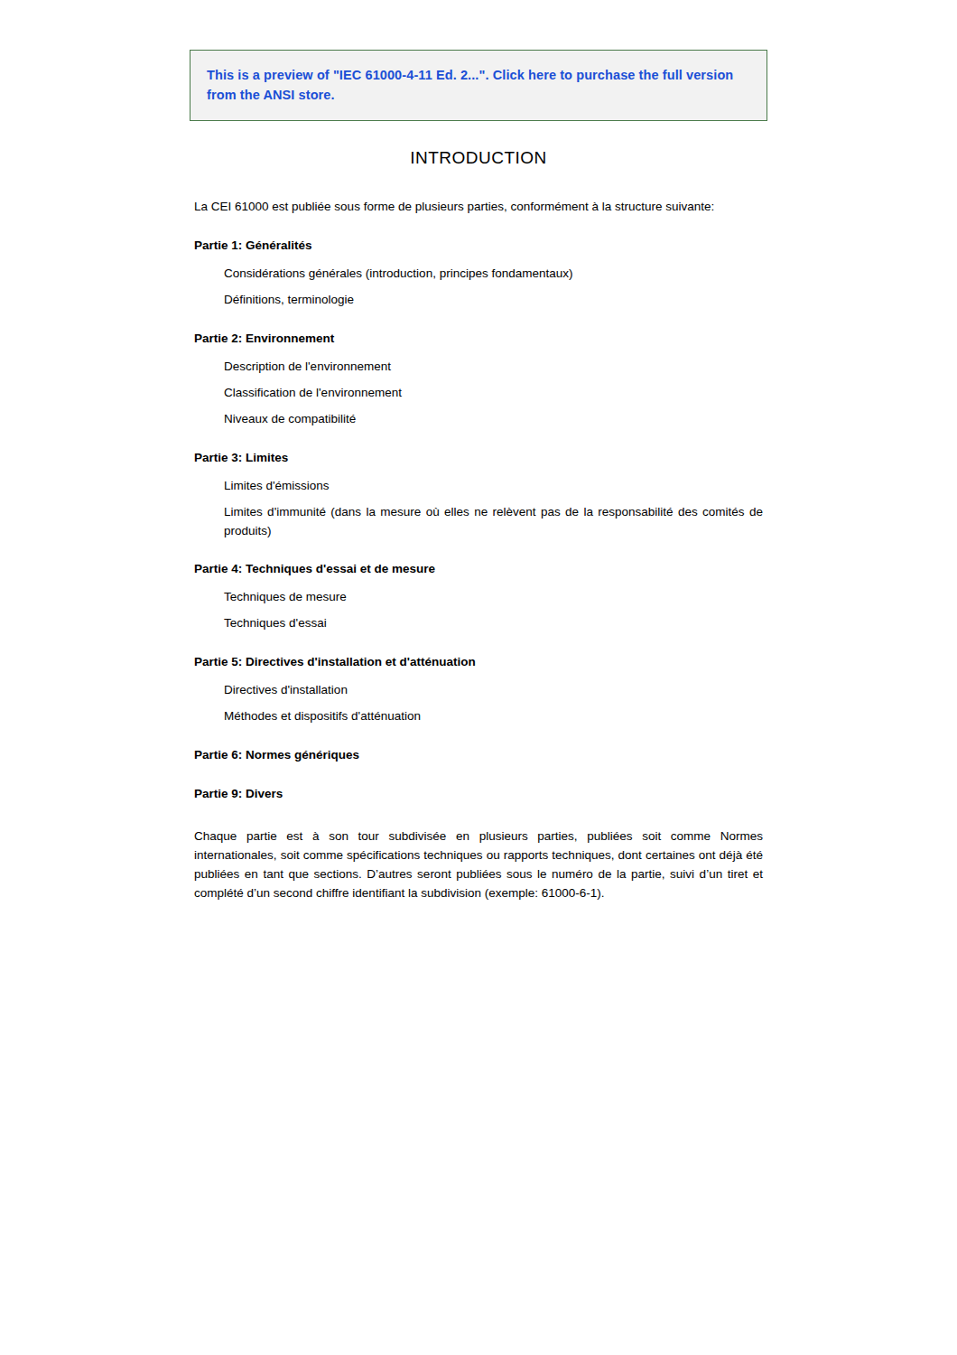This is a preview of "IEC 61000-4-11 Ed. 2...". Click here to purchase the full version from the ANSI store.
INTRODUCTION
La CEI 61000 est publiée sous forme de plusieurs parties, conformément à la structure suivante:
Partie 1: Généralités
Considérations générales (introduction, principes fondamentaux)
Définitions, terminologie
Partie 2: Environnement
Description de l'environnement
Classification de l'environnement
Niveaux de compatibilité
Partie 3: Limites
Limites d'émissions
Limites d'immunité (dans la mesure où elles ne relèvent pas de la responsabilité des comités de produits)
Partie 4: Techniques d'essai et de mesure
Techniques de mesure
Techniques d'essai
Partie 5: Directives d'installation et d'atténuation
Directives d'installation
Méthodes et dispositifs d'atténuation
Partie 6: Normes génériques
Partie 9: Divers
Chaque partie est à son tour subdivisée en plusieurs parties, publiées soit comme Normes internationales, soit comme spécifications techniques ou rapports techniques, dont certaines ont déjà été publiées en tant que sections. D’autres seront publiées sous le numéro de la partie, suivi d’un tiret et complété d’un second chiffre identifiant la subdivision (exemple: 61000-6-1).